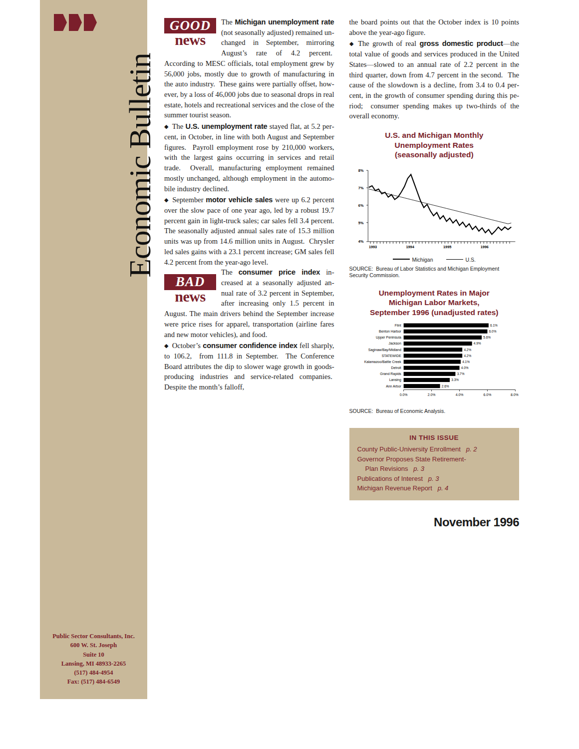Economic Bulletin
Public Sector Consultants, Inc.
600 W. St. Joseph
Suite 10
Lansing, MI 48933-2265
(517) 484-4954
Fax: (517) 484-6549
GOOD
news
The Michigan unemployment rate (not seasonally adjusted) remained unchanged in September, mirroring August’s rate of 4.2 percent. According to MESC officials, total employment grew by 56,000 jobs, mostly due to growth of manufacturing in the auto industry. These gains were partially offset, however, by a loss of 46,000 jobs due to seasonal drops in real estate, hotels and recreational services and the close of the summer tourist season.
The U.S. unemployment rate stayed flat, at 5.2 percent, in October, in line with both August and September figures. Payroll employment rose by 210,000 workers, with the largest gains occurring in services and retail trade. Overall, manufacturing employment remained mostly unchanged, although employment in the automobile industry declined.
September motor vehicle sales were up 6.2 percent over the slow pace of one year ago, led by a robust 19.7 percent gain in light-truck sales; car sales fell 3.4 percent. The seasonally adjusted annual sales rate of 15.3 million units was up from 14.6 million units in August. Chrysler led sales gains with a 23.1 percent increase; GM sales fell 4.2 percent from the year-ago level.
BAD
news
The consumer price index increased at a seasonally adjusted annual rate of 3.2 percent in September, after increasing only 1.5 percent in August. The main drivers behind the September increase were price rises for apparel, transportation (airline fares and new motor vehicles), and food.
October’s consumer confidence index fell sharply, to 106.2, from 111.8 in September. The Conference Board attributes the dip to slower wage growth in goods-producing industries and service-related companies. Despite the month’s falloff,
the board points out that the October index is 10 points above the year-ago figure.
The growth of real gross domestic product—the total value of goods and services produced in the United States—slowed to an annual rate of 2.2 percent in the third quarter, down from 4.7 percent in the second. The cause of the slowdown is a decline, from 3.4 to 0.4 percent, in the growth of consumer spending during this period; consumer spending makes up two-thirds of the overall economy.
U.S. and Michigan Monthly
Unemployment Rates
(seasonally adjusted)
8% 7% 6% 5% 4% 1993 1994 1995 1996
Michigan U.S.
SOURCE: Bureau of Labor Statistics and Michigan Employment Security Commission.
Unemployment Rates in Major
Michigan Labor Markets,
September 1996 (unadjusted rates)
Flint Benton Harbor Upper Peninsula Jackson Saginaw/Bay/Midland STATEWIDE Kalamazoo/Battle Creek Detroit Grand Rapids Lansing Ann Arbor 6.1% 6.0% 5.6% 4.9% 4.2% 4.2% 4.1% 4.0% 3.7% 3.3% 2.6% 0.0% 2.0% 4.0% 6.0% 8.0%
SOURCE: Bureau of Economic Analysis.
IN THIS ISSUE
County Public-University Enrollment p. 2
Governor Proposes State Retirement-
Plan Revisions p. 3
Publications of Interest p. 3
Michigan Revenue Report p. 4
November 1996